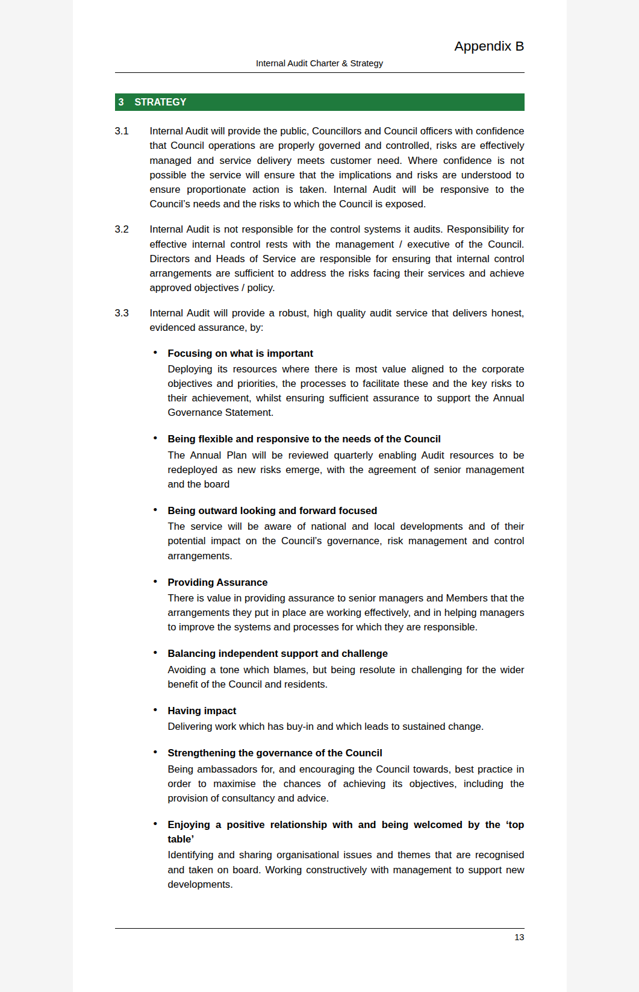Appendix B
Internal Audit Charter & Strategy
3 STRATEGY
3.1
Internal Audit will provide the public, Councillors and Council officers with confidence that Council operations are properly governed and controlled, risks are effectively managed and service delivery meets customer need. Where confidence is not possible the service will ensure that the implications and risks are understood to ensure proportionate action is taken. Internal Audit will be responsive to the Council’s needs and the risks to which the Council is exposed.
3.2
Internal Audit is not responsible for the control systems it audits. Responsibility for effective internal control rests with the management / executive of the Council. Directors and Heads of Service are responsible for ensuring that internal control arrangements are sufficient to address the risks facing their services and achieve approved objectives / policy.
3.3
Internal Audit will provide a robust, high quality audit service that delivers honest, evidenced assurance, by:
Focusing on what is important
Deploying its resources where there is most value aligned to the corporate objectives and priorities, the processes to facilitate these and the key risks to their achievement, whilst ensuring sufficient assurance to support the Annual Governance Statement.
Being flexible and responsive to the needs of the Council
The Annual Plan will be reviewed quarterly enabling Audit resources to be redeployed as new risks emerge, with the agreement of senior management and the board
Being outward looking and forward focused
The service will be aware of national and local developments and of their potential impact on the Council’s governance, risk management and control arrangements.
Providing Assurance
There is value in providing assurance to senior managers and Members that the arrangements they put in place are working effectively, and in helping managers to improve the systems and processes for which they are responsible.
Balancing independent support and challenge
Avoiding a tone which blames, but being resolute in challenging for the wider benefit of the Council and residents.
Having impact
Delivering work which has buy-in and which leads to sustained change.
Strengthening the governance of the Council
Being ambassadors for, and encouraging the Council towards, best practice in order to maximise the chances of achieving its objectives, including the provision of consultancy and advice.
Enjoying a positive relationship with and being welcomed by the ‘top table’
Identifying and sharing organisational issues and themes that are recognised and taken on board. Working constructively with management to support new developments.
13